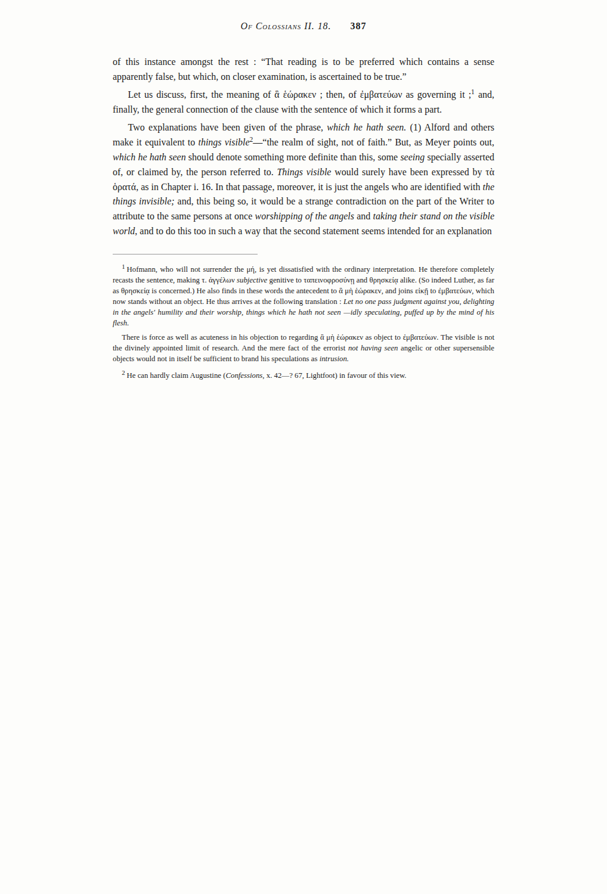Of Colossians II. 18. 387
of this instance amongst the rest : “That reading is to be preferred which contains a sense apparently false, but which, on closer examination, is ascertained to be true.”
Let us discuss, first, the meaning of ἃ ἑώρακεν ; then, of ἐμβατεύων as governing it ;1 and, finally, the general connection of the clause with the sentence of which it forms a part.
Two explanations have been given of the phrase, which he hath seen. (1) Alford and others make it equivalent to things visible2—“the realm of sight, not of faith.” But, as Meyer points out, which he hath seen should denote something more definite than this, some seeing specially asserted of, or claimed by, the person referred to. Things visible would surely have been expressed by τὰ ὁρατά, as in Chapter i. 16. In that passage, moreover, it is just the angels who are identified with the things invisible; and, this being so, it would be a strange contradiction on the part of the Writer to attribute to the same persons at once worshipping of the angels and taking their stand on the visible world, and to do this too in such a way that the second statement seems intended for an explanation
1 Hofmann, who will not surrender the μή, is yet dissatisfied with the ordinary interpretation. He therefore completely recasts the sentence, making τ. ἀγγέλων subjective genitive to ταπεινοφροσύνῃ and θρησκείᾳ alike. (So indeed Luther, as far as θρησκείᾳ is concerned.) He also finds in these words the antecedent to ἃ μὴ ἑώρακεν, and joins εἰκῇ to ἐμβατεύων, which now stands without an object. He thus arrives at the following translation : Let no one pass judgment against you, delighting in the angels' humility and their worship, things which he hath not seen —idly speculating, puffed up by the mind of his flesh.
There is force as well as acuteness in his objection to regarding ἃ μὴ ἑώρακεν as object to ἐμβατεύων. The visible is not the divinely appointed limit of research. And the mere fact of the errorist not having seen angelic or other supersensible objects would not in itself be sufficient to brand his speculations as intrusion.
2 He can hardly claim Augustine (Confessions, x. 42—? 67, Lightfoot) in favour of this view.